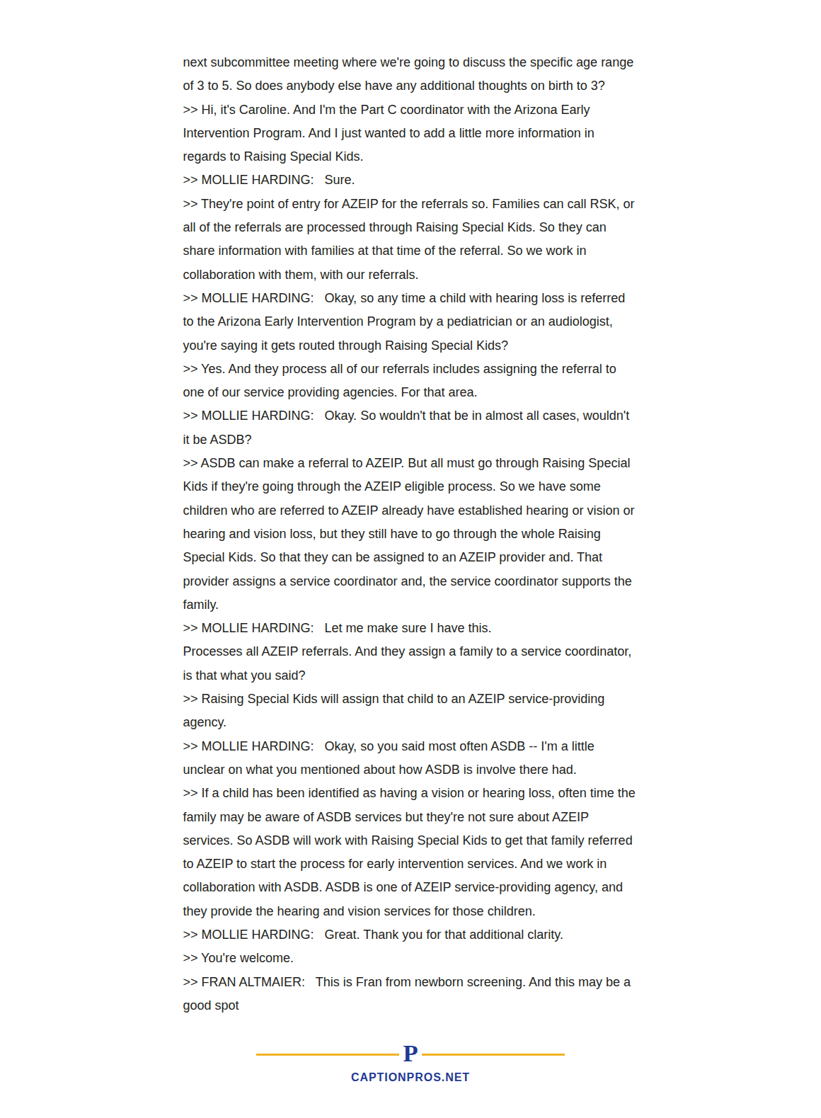next subcommittee meeting where we're going to discuss the specific age range of 3 to 5. So does anybody else have any additional thoughts on birth to 3?
>> Hi, it's Caroline. And I'm the Part C coordinator with the Arizona Early Intervention Program. And I just wanted to add a little more information in regards to Raising Special Kids.
>> MOLLIE HARDING: Sure.
>> They're point of entry for AZEIP for the referrals so. Families can call RSK, or all of the referrals are processed through Raising Special Kids. So they can share information with families at that time of the referral. So we work in collaboration with them, with our referrals.
>> MOLLIE HARDING: Okay, so any time a child with hearing loss is referred to the Arizona Early Intervention Program by a pediatrician or an audiologist, you're saying it gets routed through Raising Special Kids?
>> Yes. And they process all of our referrals includes assigning the referral to one of our service providing agencies. For that area.
>> MOLLIE HARDING: Okay. So wouldn't that be in almost all cases, wouldn't it be ASDB?
>> ASDB can make a referral to AZEIP. But all must go through Raising Special Kids if they're going through the AZEIP eligible process. So we have some children who are referred to AZEIP already have established hearing or vision or hearing and vision loss, but they still have to go through the whole Raising Special Kids. So that they can be assigned to an AZEIP provider and. That provider assigns a service coordinator and, the service coordinator supports the family.
>> MOLLIE HARDING: Let me make sure I have this.
Processes all AZEIP referrals. And they assign a family to a service coordinator, is that what you said?
>> Raising Special Kids will assign that child to an AZEIP service-providing agency.
>> MOLLIE HARDING: Okay, so you said most often ASDB -- I'm a little unclear on what you mentioned about how ASDB is involve there had.
>> If a child has been identified as having a vision or hearing loss, often time the family may be aware of ASDB services but they're not sure about AZEIP services. So ASDB will work with Raising Special Kids to get that family referred to AZEIP to start the process for early intervention services. And we work in collaboration with ASDB. ASDB is one of AZEIP service-providing agency, and they provide the hearing and vision services for those children.
>> MOLLIE HARDING: Great. Thank you for that additional clarity.
>> You're welcome.
>> FRAN ALTMAIER: This is Fran from newborn screening. And this may be a good spot
P
CAPTIONPROS.NET